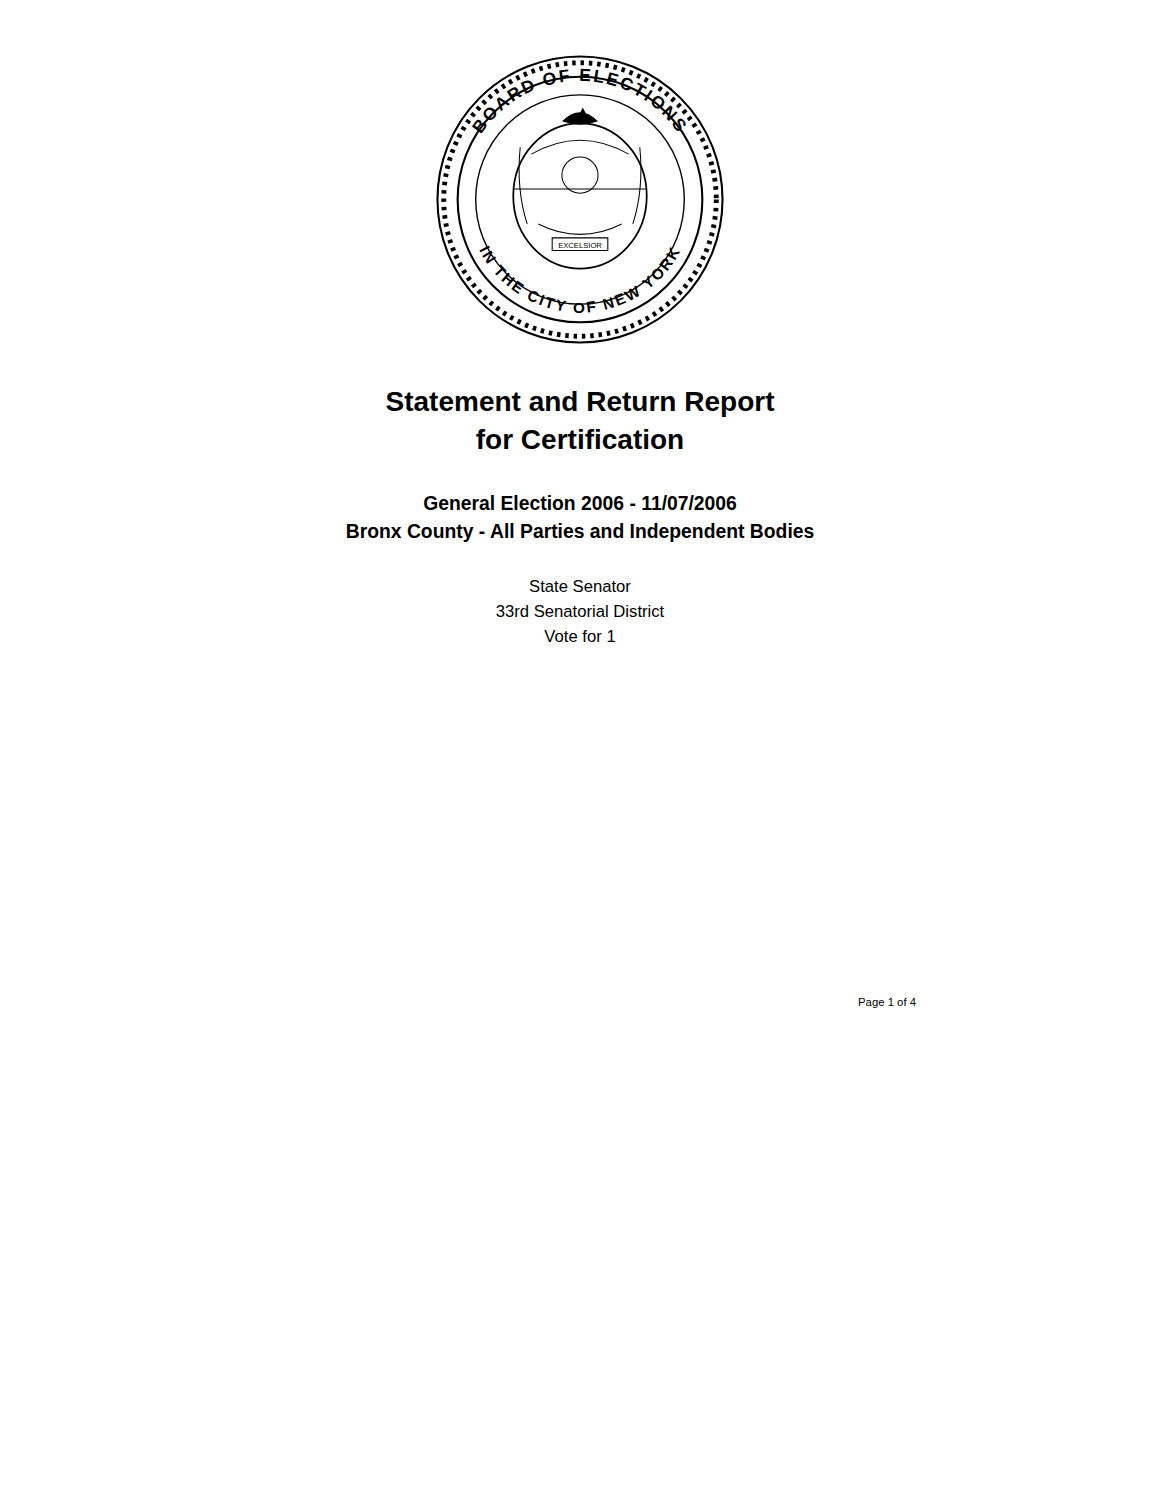Statement and Return Report
for Certification
General Election 2006 - 11/07/2006
Bronx County - All Parties and Independent Bodies
State Senator
33rd Senatorial District
Vote for 1
Page 1 of 4